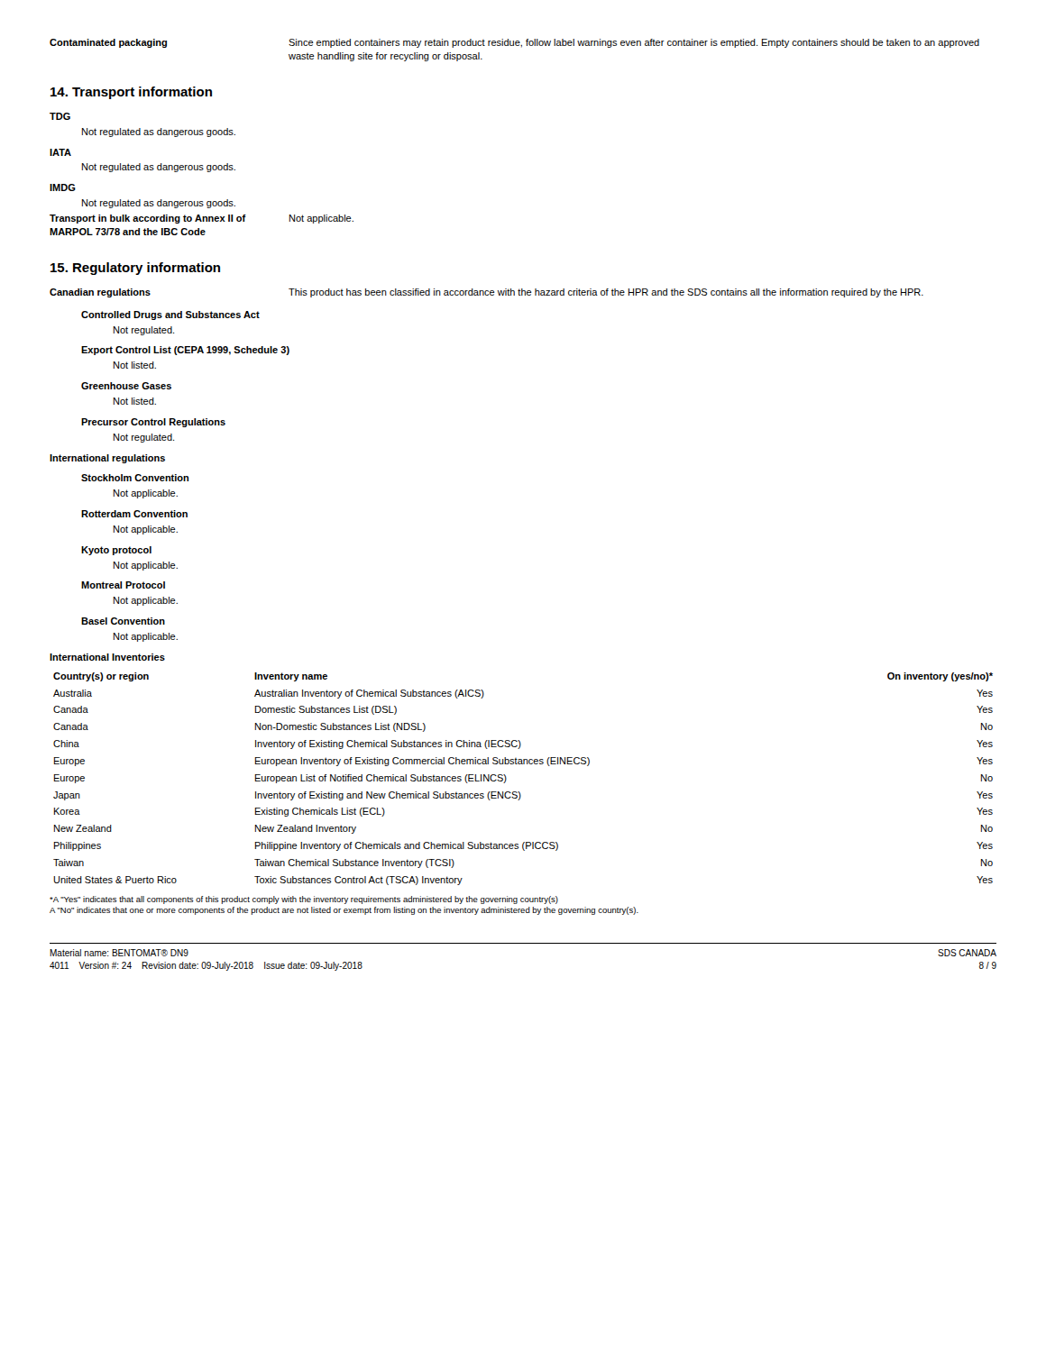Contaminated packaging
Since emptied containers may retain product residue, follow label warnings even after container is emptied. Empty containers should be taken to an approved waste handling site for recycling or disposal.
14. Transport information
TDG
Not regulated as dangerous goods.
IATA
Not regulated as dangerous goods.
IMDG
Not regulated as dangerous goods.
Transport in bulk according to Annex II of MARPOL 73/78 and the IBC Code
Not applicable.
15. Regulatory information
Canadian regulations
This product has been classified in accordance with the hazard criteria of the HPR and the SDS contains all the information required by the HPR.
Controlled Drugs and Substances Act
Not regulated.
Export Control List (CEPA 1999, Schedule 3)
Not listed.
Greenhouse Gases
Not listed.
Precursor Control Regulations
Not regulated.
International regulations
Stockholm Convention
Not applicable.
Rotterdam Convention
Not applicable.
Kyoto protocol
Not applicable.
Montreal Protocol
Not applicable.
Basel Convention
Not applicable.
International Inventories
| Country(s) or region | Inventory name | On inventory (yes/no)* |
| --- | --- | --- |
| Australia | Australian Inventory of Chemical Substances (AICS) | Yes |
| Canada | Domestic Substances List (DSL) | Yes |
| Canada | Non-Domestic Substances List (NDSL) | No |
| China | Inventory of Existing Chemical Substances in China (IECSC) | Yes |
| Europe | European Inventory of Existing Commercial Chemical Substances (EINECS) | Yes |
| Europe | European List of Notified Chemical Substances (ELINCS) | No |
| Japan | Inventory of Existing and New Chemical Substances (ENCS) | Yes |
| Korea | Existing Chemicals List (ECL) | Yes |
| New Zealand | New Zealand Inventory | No |
| Philippines | Philippine Inventory of Chemicals and Chemical Substances (PICCS) | Yes |
| Taiwan | Taiwan Chemical Substance Inventory (TCSI) | No |
| United States & Puerto Rico | Toxic Substances Control Act (TSCA) Inventory | Yes |
*A "Yes" indicates that all components of this product comply with the inventory requirements administered by the governing country(s)
A "No" indicates that one or more components of the product are not listed or exempt from listing on the inventory administered by the governing country(s).
Material name: BENTOMAT® DN9
SDS CANADA
4011 Version #: 24 Revision date: 09-July-2018 Issue date: 09-July-2018
8 / 9